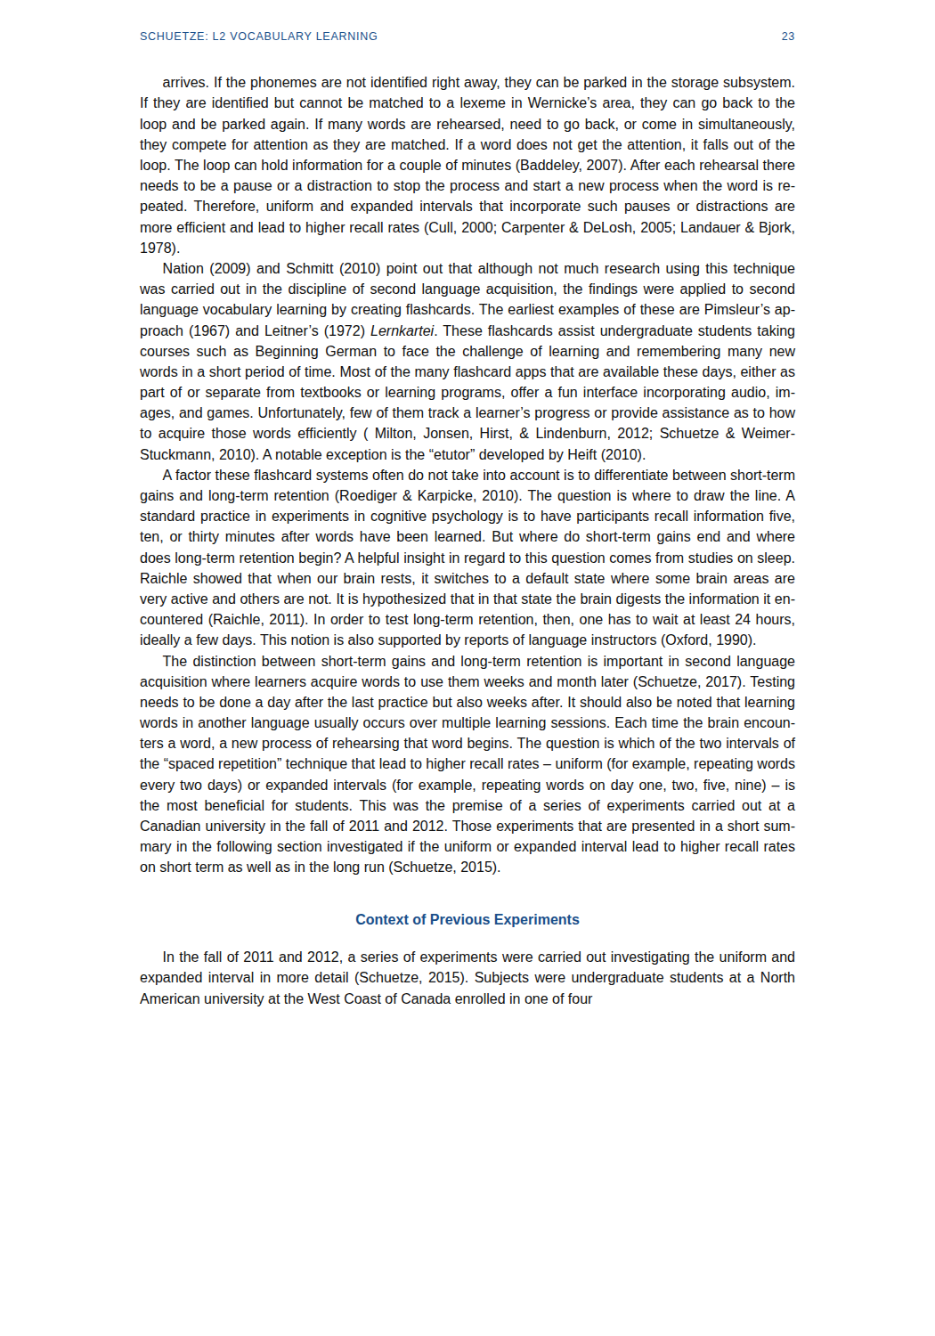SCHUETZE: L2 VOCABULARY LEARNING 23
arrives. If the phonemes are not identified right away, they can be parked in the storage subsystem. If they are identified but cannot be matched to a lexeme in Wernicke’s area, they can go back to the loop and be parked again. If many words are rehearsed, need to go back, or come in simultaneously, they compete for attention as they are matched. If a word does not get the attention, it falls out of the loop. The loop can hold information for a couple of minutes (Baddeley, 2007). After each rehearsal there needs to be a pause or a distraction to stop the process and start a new process when the word is repeated. Therefore, uniform and expanded intervals that incorporate such pauses or distractions are more efficient and lead to higher recall rates (Cull, 2000; Carpenter & DeLosh, 2005; Landauer & Bjork, 1978).
Nation (2009) and Schmitt (2010) point out that although not much research using this technique was carried out in the discipline of second language acquisition, the findings were applied to second language vocabulary learning by creating flashcards. The earliest examples of these are Pimsleur’s approach (1967) and Leitner’s (1972) Lernkartei. These flashcards assist undergraduate students taking courses such as Beginning German to face the challenge of learning and remembering many new words in a short period of time. Most of the many flashcard apps that are available these days, either as part of or separate from textbooks or learning programs, offer a fun interface incorporating audio, images, and games. Unfortunately, few of them track a learner’s progress or provide assistance as to how to acquire those words efficiently ( Milton, Jonsen, Hirst, & Lindenburn, 2012; Schuetze & Weimer-Stuckmann, 2010). A notable exception is the “etutor” developed by Heift (2010).
A factor these flashcard systems often do not take into account is to differentiate between short-term gains and long-term retention (Roediger & Karpicke, 2010). The question is where to draw the line. A standard practice in experiments in cognitive psychology is to have participants recall information five, ten, or thirty minutes after words have been learned. But where do short-term gains end and where does long-term retention begin? A helpful insight in regard to this question comes from studies on sleep. Raichle showed that when our brain rests, it switches to a default state where some brain areas are very active and others are not. It is hypothesized that in that state the brain digests the information it encountered (Raichle, 2011). In order to test long-term retention, then, one has to wait at least 24 hours, ideally a few days. This notion is also supported by reports of language instructors (Oxford, 1990).
The distinction between short-term gains and long-term retention is important in second language acquisition where learners acquire words to use them weeks and month later (Schuetze, 2017). Testing needs to be done a day after the last practice but also weeks after. It should also be noted that learning words in another language usually occurs over multiple learning sessions. Each time the brain encounters a word, a new process of rehearsing that word begins. The question is which of the two intervals of the “spaced repetition” technique that lead to higher recall rates – uniform (for example, repeating words every two days) or expanded intervals (for example, repeating words on day one, two, five, nine) – is the most beneficial for students. This was the premise of a series of experiments carried out at a Canadian university in the fall of 2011 and 2012. Those experiments that are presented in a short summary in the following section investigated if the uniform or expanded interval lead to higher recall rates on short term as well as in the long run (Schuetze, 2015).
Context of Previous Experiments
In the fall of 2011 and 2012, a series of experiments were carried out investigating the uniform and expanded interval in more detail (Schuetze, 2015). Subjects were undergraduate students at a North American university at the West Coast of Canada enrolled in one of four